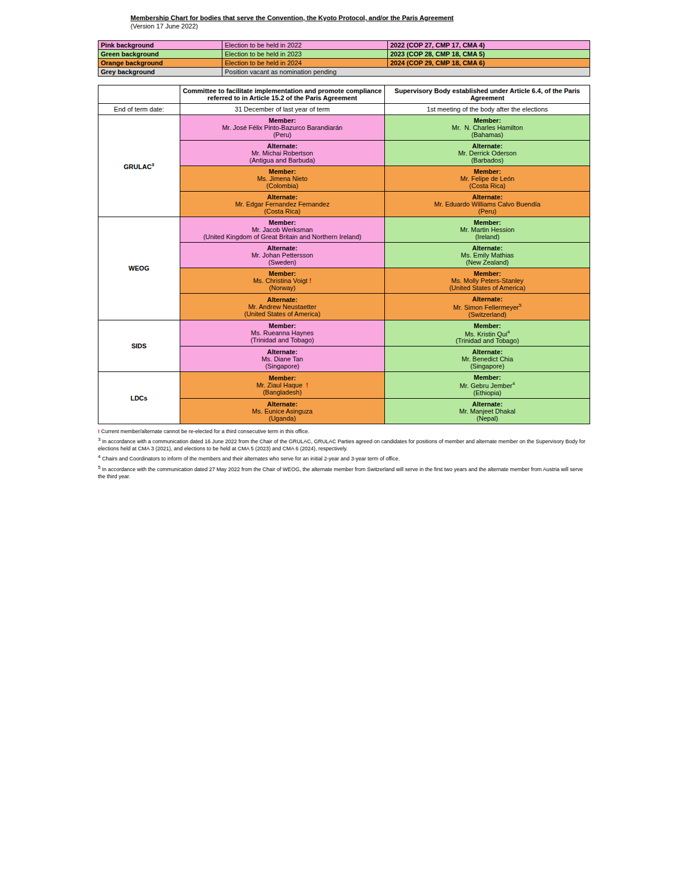Membership Chart for bodies that serve the Convention, the Kyoto Protocol, and/or the Paris Agreement
(Version 17 June 2022)
| Pink background | Election to be held in 2022 | 2022 (COP 27, CMP 17, CMA 4) |
| Green background | Election to be held in 2023 | 2023 (COP 28, CMP 18, CMA 5) |
| Orange background | Election to be held in 2024 | 2024 (COP 29, CMP 18, CMA 6) |
| Grey background | Position vacant as nomination pending |
| | Committee to facilitate implementation and promote compliance referred to in Article 15.2 of the Paris Agreement | Supervisory Body established under Article 6.4, of the Paris Agreement |
| End of term date: | 31 December of last year of term | 1st meeting of the body after the elections |
| GRULAC 3 | Member: Mr. José Félix Pinto-Bazurco Barandiarán (Peru) | Member: Mr. N. Charles Hamilton (Bahamas) |
| Alternate: Mr. Michai Robertson (Antigua and Barbuda) | Alternate: Mr. Derrick Oderson (Barbados) |
| Member: Ms. Jimena Nieto (Colombia) | Member: Mr. Felipe de León (Costa Rica) |
| Alternate: Mr. Edgar Fernandez Fernandez (Costa Rica) | Alternate: Mr. Eduardo Williams Calvo Buendía (Peru) |
| WEOG | Member: Mr. Jacob Werksman (United Kingdom of Great Britain and Northern Ireland) | Member: Mr. Martin Hession (Ireland) |
| Alternate: Mr. Johan Pettersson (Sweden) | Alternate: Ms. Emily Mathias (New Zealand) |
| Member: Ms. Christina Voigt ! (Norway) | Member: Ms. Molly Peters-Stanley (United States of America) |
| Alternate: Mr. Andrew Neustaetter (United States of America) | Alternate: Mr. Simon Fellermeyer 5 (Switzerland) |
| SIDS | Member: Ms. Rueanna Haynes (Trinidad and Tobago) | Member: Ms. Kristin Qui 4 (Trinidad and Tobago) |
| Alternate: Ms. Diane Tan (Singapore) | Alternate: Mr. Benedict Chia (Singapore) |
| LDCs | Member: Mr. Ziaul Haque ! (Bangladesh) | Member: Mr. Gebru Jember 4 (Ethiopia) |
| Alternate: Ms. Eunice Asinguza (Uganda) | Alternate: Mr. Manjeet Dhakal (Nepal) |
! Current member/alternate cannot be re-elected for a third consecutive term in this office.
3 In accordance with a communication dated 16 June 2022 from the Chair of the GRULAC, GRULAC Parties agreed on candidates for positions of member and alternate member on the Supervisory Body for elections held at CMA 3 (2021), and elections to be held at CMA 5 (2023) and CMA 6 (2024), respectively.
4 Chairs and Coordinators to inform of the members and their alternates who serve for an initial 2-year and 3-year term of office.
5 In accordance with the communication dated 27 May 2022 from the Chair of WEOG, the alternate member from Switzerland will serve in the first two years and the alternate member from Austria will serve the third year.